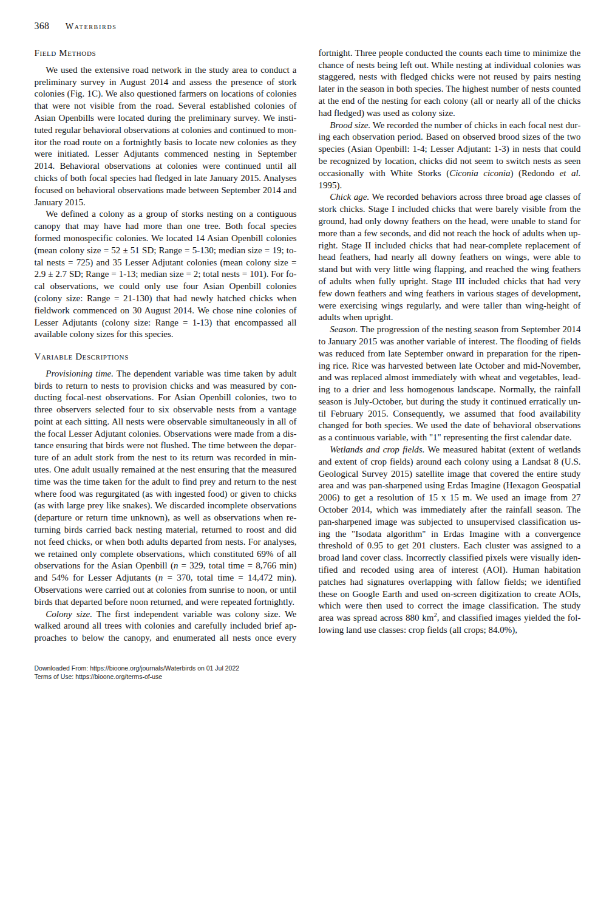368 Waterbirds
Field Methods
We used the extensive road network in the study area to conduct a preliminary survey in August 2014 and assess the presence of stork colonies (Fig. 1C). We also questioned farmers on locations of colonies that were not visible from the road. Several established colonies of Asian Openbills were located during the preliminary survey. We instituted regular behavioral observations at colonies and continued to monitor the road route on a fortnightly basis to locate new colonies as they were initiated. Lesser Adjutants commenced nesting in September 2014. Behavioral observations at colonies were continued until all chicks of both focal species had fledged in late January 2015. Analyses focused on behavioral observations made between September 2014 and January 2015.
We defined a colony as a group of storks nesting on a contiguous canopy that may have had more than one tree. Both focal species formed monospecific colonies. We located 14 Asian Openbill colonies (mean colony size = 52 ± 51 SD; Range = 5-130; median size = 19; total nests = 725) and 35 Lesser Adjutant colonies (mean colony size = 2.9 ± 2.7 SD; Range = 1-13; median size = 2; total nests = 101). For focal observations, we could only use four Asian Openbill colonies (colony size: Range = 21-130) that had newly hatched chicks when fieldwork commenced on 30 August 2014. We chose nine colonies of Lesser Adjutants (colony size: Range = 1-13) that encompassed all available colony sizes for this species.
Variable Descriptions
Provisioning time. The dependent variable was time taken by adult birds to return to nests to provision chicks and was measured by conducting focal-nest observations. For Asian Openbill colonies, two to three observers selected four to six observable nests from a vantage point at each sitting. All nests were observable simultaneously in all of the focal Lesser Adjutant colonies. Observations were made from a distance ensuring that birds were not flushed. The time between the departure of an adult stork from the nest to its return was recorded in minutes. One adult usually remained at the nest ensuring that the measured time was the time taken for the adult to find prey and return to the nest where food was regurgitated (as with ingested food) or given to chicks (as with large prey like snakes). We discarded incomplete observations (departure or return time unknown), as well as observations when returning birds carried back nesting material, returned to roost and did not feed chicks, or when both adults departed from nests. For analyses, we retained only complete observations, which constituted 69% of all observations for the Asian Openbill (n = 329, total time = 8,766 min) and 54% for Lesser Adjutants (n = 370, total time = 14,472 min). Observations were carried out at colonies from sunrise to noon, or until birds that departed before noon returned, and were repeated fortnightly.
Colony size. The first independent variable was colony size. We walked around all trees with colonies and carefully included brief approaches to below the canopy, and enumerated all nests once every fortnight. Three people conducted the counts each time to minimize the chance of nests being left out. While nesting at individual colonies was staggered, nests with fledged chicks were not reused by pairs nesting later in the season in both species. The highest number of nests counted at the end of the nesting for each colony (all or nearly all of the chicks had fledged) was used as colony size.
Brood size. We recorded the number of chicks in each focal nest during each observation period. Based on observed brood sizes of the two species (Asian Openbill: 1-4; Lesser Adjutant: 1-3) in nests that could be recognized by location, chicks did not seem to switch nests as seen occasionally with White Storks (Ciconia ciconia) (Redondo et al. 1995).
Chick age. We recorded behaviors across three broad age classes of stork chicks. Stage I included chicks that were barely visible from the ground, had only downy feathers on the head, were unable to stand for more than a few seconds, and did not reach the hock of adults when upright. Stage II included chicks that had near-complete replacement of head feathers, had nearly all downy feathers on wings, were able to stand but with very little wing flapping, and reached the wing feathers of adults when fully upright. Stage III included chicks that had very few down feathers and wing feathers in various stages of development, were exercising wings regularly, and were taller than wing-height of adults when upright.
Season. The progression of the nesting season from September 2014 to January 2015 was another variable of interest. The flooding of fields was reduced from late September onward in preparation for the ripening rice. Rice was harvested between late October and mid-November, and was replaced almost immediately with wheat and vegetables, leading to a drier and less homogenous landscape. Normally, the rainfall season is July-October, but during the study it continued erratically until February 2015. Consequently, we assumed that food availability changed for both species. We used the date of behavioral observations as a continuous variable, with "1" representing the first calendar date.
Wetlands and crop fields. We measured habitat (extent of wetlands and extent of crop fields) around each colony using a Landsat 8 (U.S. Geological Survey 2015) satellite image that covered the entire study area and was pan-sharpened using Erdas Imagine (Hexagon Geospatial 2006) to get a resolution of 15 x 15 m. We used an image from 27 October 2014, which was immediately after the rainfall season. The pan-sharpened image was subjected to unsupervised classification using the "Isodata algorithm" in Erdas Imagine with a convergence threshold of 0.95 to get 201 clusters. Each cluster was assigned to a broad land cover class. Incorrectly classified pixels were visually identified and recoded using area of interest (AOI). Human habitation patches had signatures overlapping with fallow fields; we identified these on Google Earth and used on-screen digitization to create AOIs, which were then used to correct the image classification. The study area was spread across 880 km2, and classified images yielded the following land use classes: crop fields (all crops; 84.0%),
Downloaded From: https://bioone.org/journals/Waterbirds on 01 Jul 2022
Terms of Use: https://bioone.org/terms-of-use